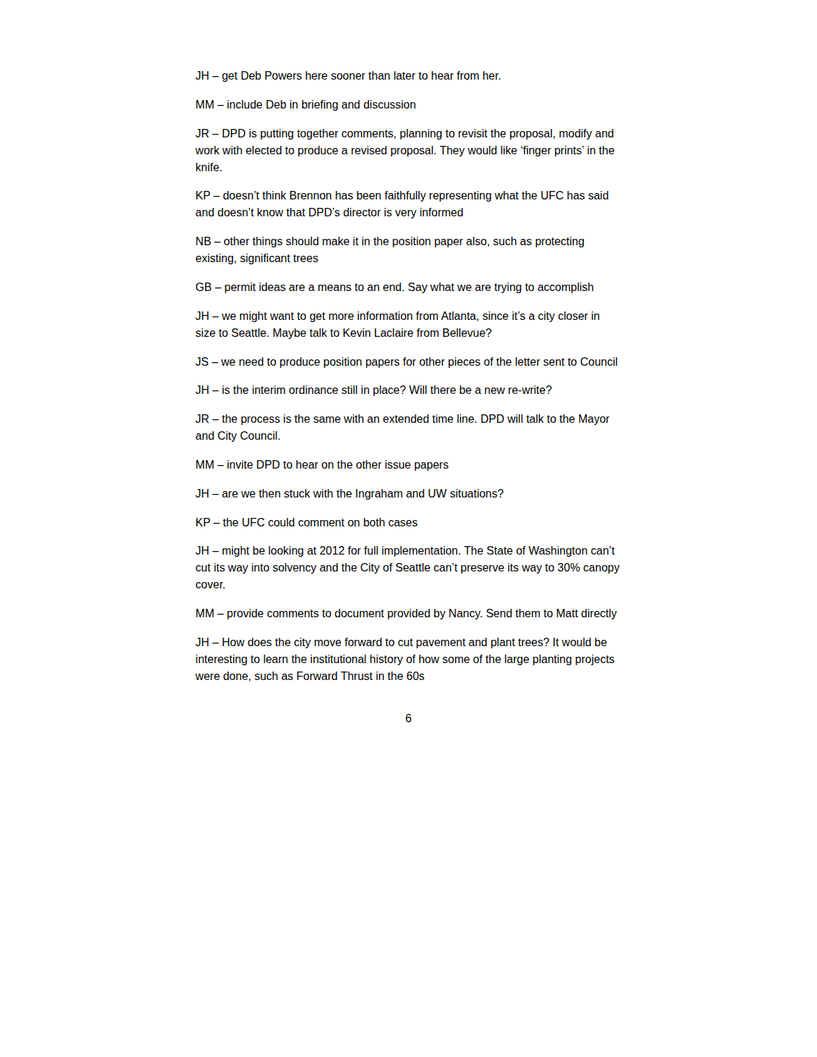JH – get Deb Powers here sooner than later to hear from her.
MM – include Deb in briefing and discussion
JR – DPD is putting together comments, planning to revisit the proposal, modify and work with elected to produce a revised proposal. They would like ‘finger prints’ in the knife.
KP – doesn’t think Brennon has been faithfully representing what the UFC has said and doesn’t know that DPD’s director is very informed
NB – other things should make it in the position paper also, such as protecting existing, significant trees
GB – permit ideas are a means to an end. Say what we are trying to accomplish
JH – we might want to get more information from Atlanta, since it’s a city closer in size to Seattle. Maybe talk to Kevin Laclaire from Bellevue?
JS – we need to produce position papers for other pieces of the letter sent to Council
JH – is the interim ordinance still in place? Will there be a new re-write?
JR – the process is the same with an extended time line. DPD will talk to the Mayor and City Council.
MM – invite DPD to hear on the other issue papers
JH – are we then stuck with the Ingraham and UW situations?
KP – the UFC could comment on both cases
JH – might be looking at 2012 for full implementation. The State of Washington can’t cut its way into solvency and the City of Seattle can’t preserve its way to 30% canopy cover.
MM – provide comments to document provided by Nancy. Send them to Matt directly
JH – How does the city move forward to cut pavement and plant trees? It would be interesting to learn the institutional history of how some of the large planting projects were done, such as Forward Thrust in the 60s
6